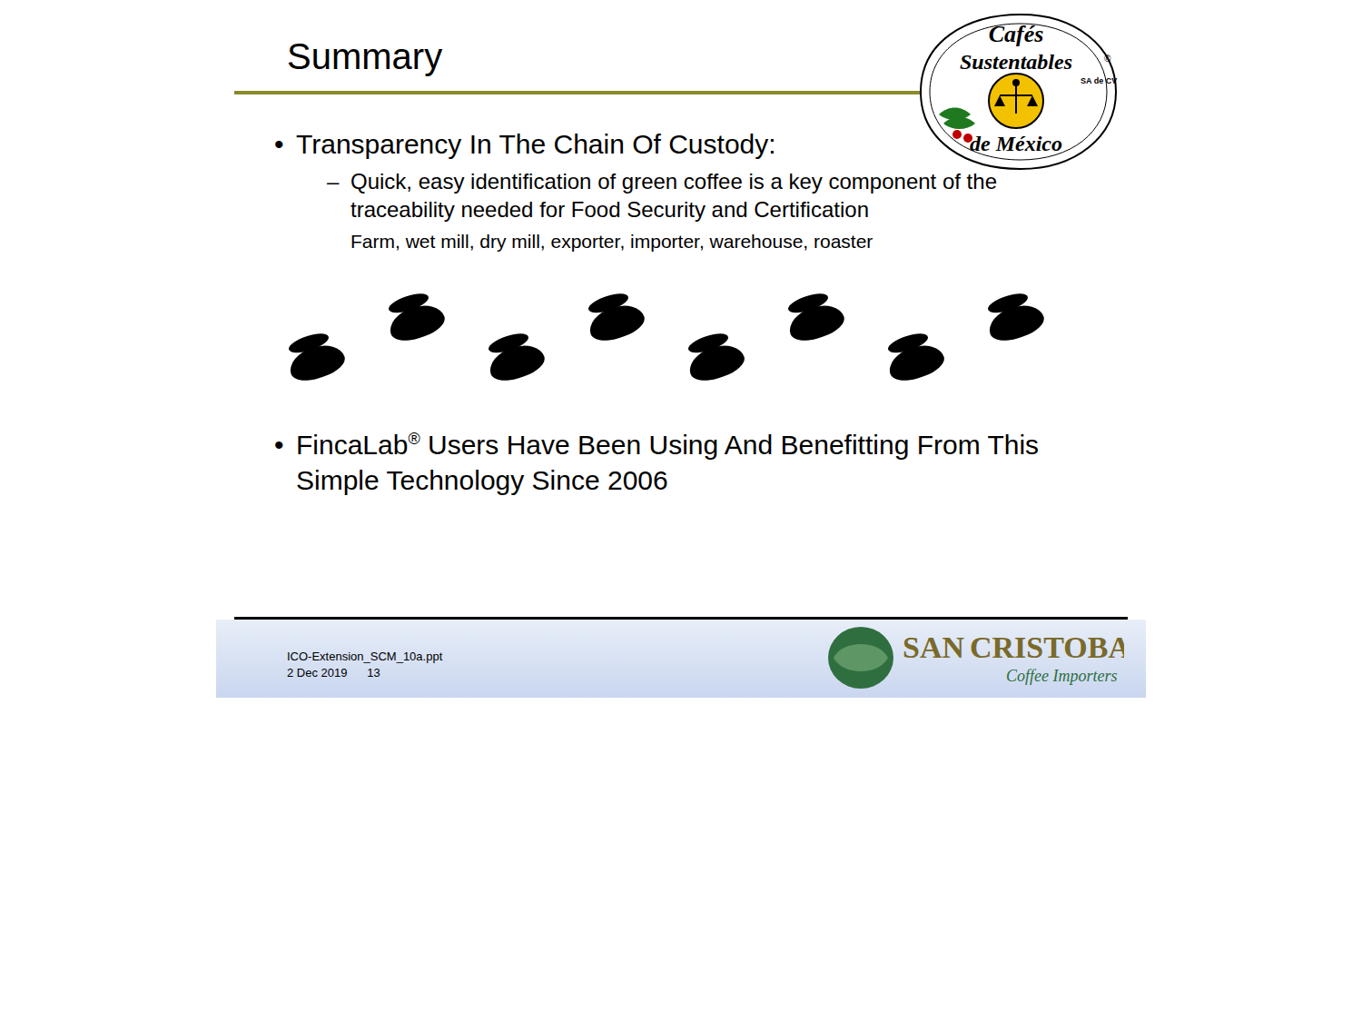Summary
Transparency In The Chain Of Custody:
Quick, easy identification of green coffee is a key component of the traceability needed for Food Security and Certification
Farm, wet mill, dry mill, exporter, importer, warehouse, roaster
FincaLab® Users Have Been Using And Benefitting From This Simple Technology Since 2006
ICO-Extension_SCM_10a.ppt
2 Dec 2019 13
Cafés Sustentables de México ® SA de CV
SAN CRISTOBAL Coffee Importers